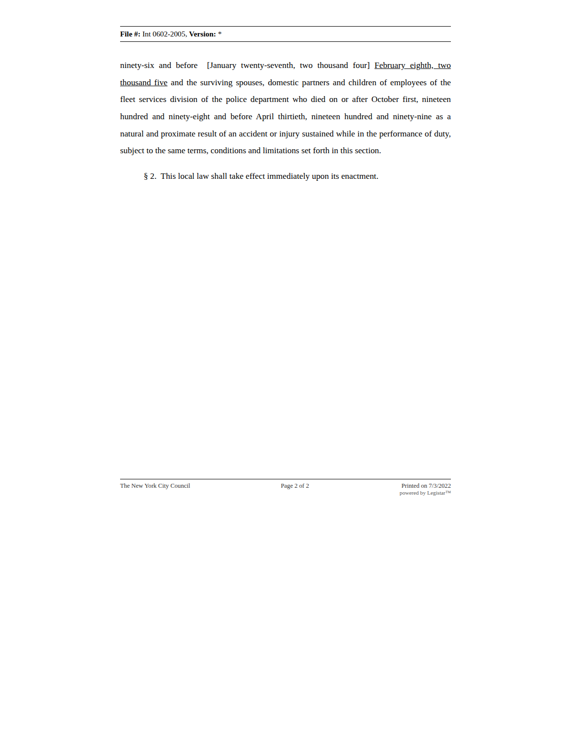File #: Int 0602-2005, Version: *
ninety-six and before [January twenty-seventh, two thousand four] February eighth, two thousand five and the surviving spouses, domestic partners and children of employees of the fleet services division of the police department who died on or after October first, nineteen hundred and ninety-eight and before April thirtieth, nineteen hundred and ninety-nine as a natural and proximate result of an accident or injury sustained while in the performance of duty, subject to the same terms, conditions and limitations set forth in this section.
§ 2. This local law shall take effect immediately upon its enactment.
The New York City Council
Page 2 of 2
Printed on 7/3/2022 powered by Legistar™